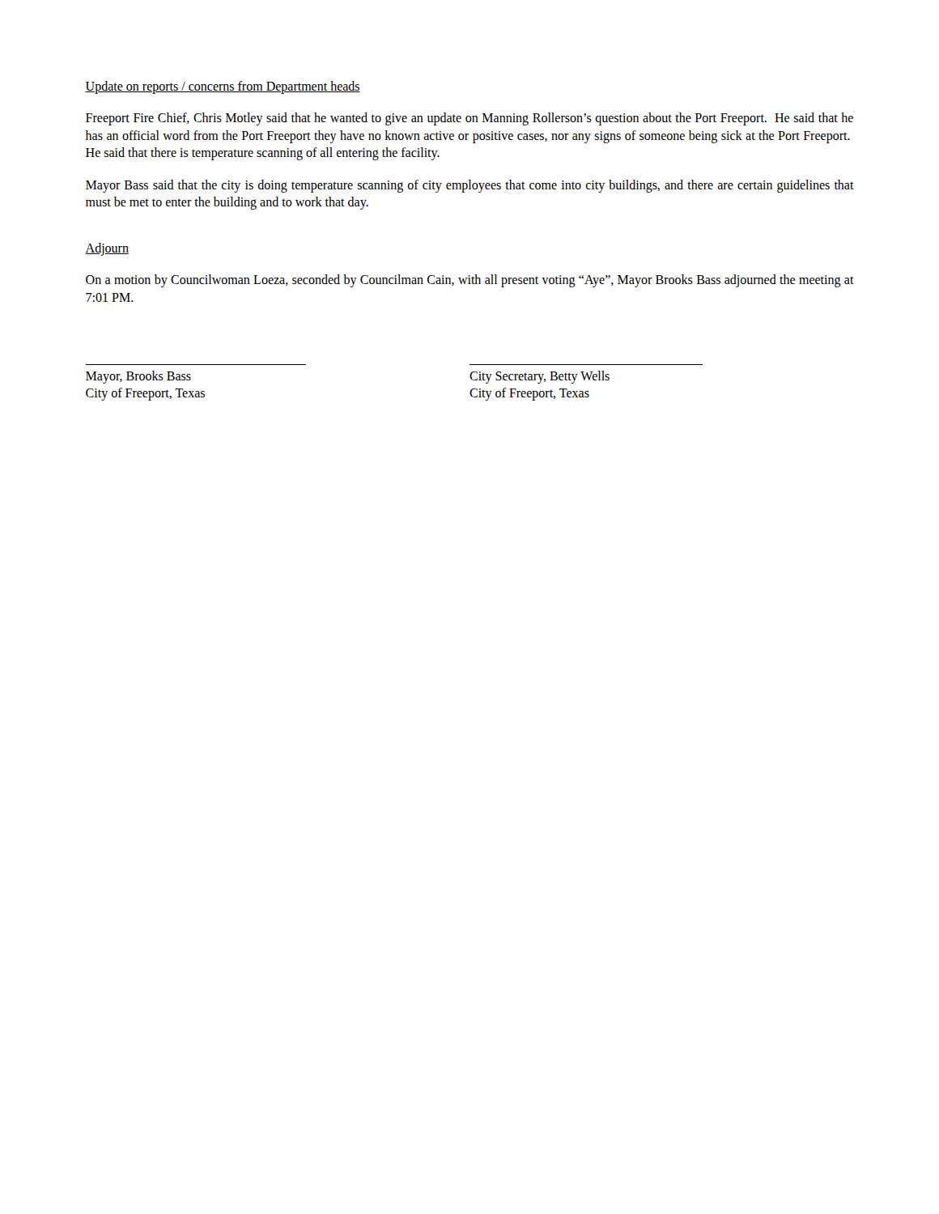Update on reports / concerns from Department heads
Freeport Fire Chief, Chris Motley said that he wanted to give an update on Manning Rollerson’s question about the Port Freeport. He said that he has an official word from the Port Freeport they have no known active or positive cases, nor any signs of someone being sick at the Port Freeport. He said that there is temperature scanning of all entering the facility.
Mayor Bass said that the city is doing temperature scanning of city employees that come into city buildings, and there are certain guidelines that must be met to enter the building and to work that day.
Adjourn
On a motion by Councilwoman Loeza, seconded by Councilman Cain, with all present voting “Aye”, Mayor Brooks Bass adjourned the meeting at 7:01 PM.
| Mayor, Brooks Bass City of Freeport, Texas | City Secretary, Betty Wells City of Freeport, Texas |